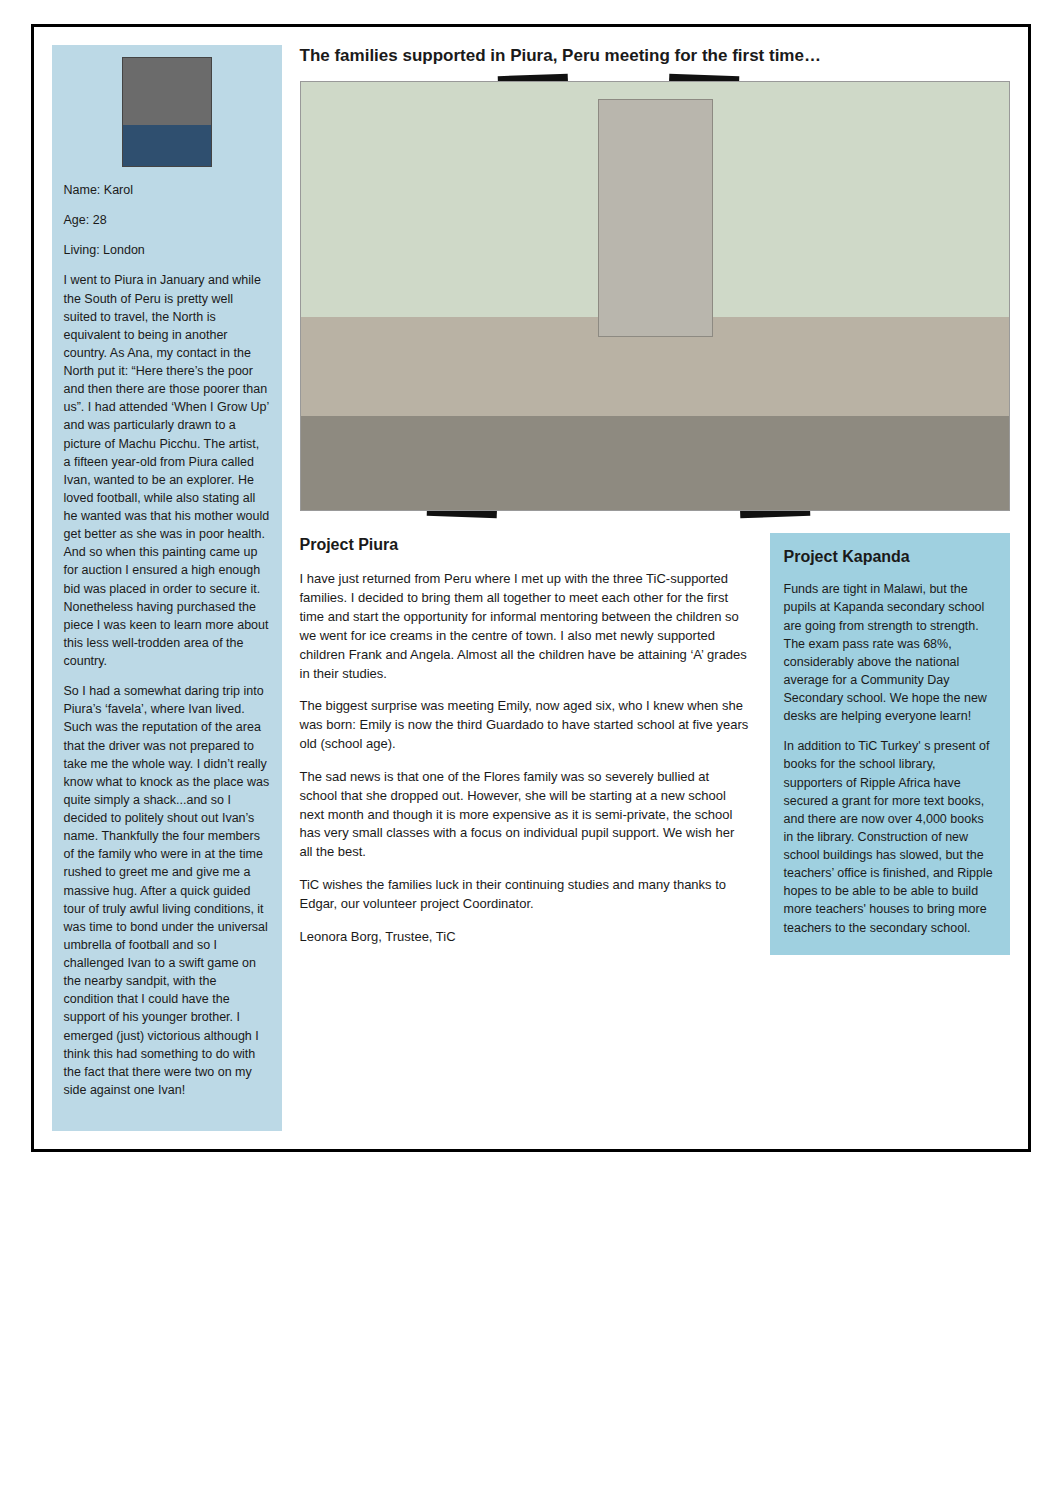Name: Karol
Age: 28
Living: London
I went to Piura in January and while the South of Peru is pretty well suited to travel, the North is equivalent to being in another country. As Ana, my contact in the North put it: “Here there’s the poor and then there are those poorer than us”. I had attended ‘When I Grow Up’ and was particularly drawn to a picture of Machu Picchu. The artist, a fifteen year-old from Piura called Ivan, wanted to be an explorer. He loved football, while also stating all he wanted was that his mother would get better as she was in poor health. And so when this painting came up for auction I ensured a high enough bid was placed in order to secure it. Nonetheless having purchased the piece I was keen to learn more about this less well-trodden area of the country.
So I had a somewhat daring trip into Piura’s ‘favela’, where Ivan lived. Such was the reputation of the area that the driver was not prepared to take me the whole way. I didn’t really know what to knock as the place was quite simply a shack...and so I decided to politely shout out Ivan’s name. Thankfully the four members of the family who were in at the time rushed to greet me and give me a massive hug. After a quick guided tour of truly awful living conditions, it was time to bond under the universal umbrella of football and so I challenged Ivan to a swift game on the nearby sandpit, with the condition that I could have the support of his younger brother. I emerged (just) victorious although I think this had something to do with the fact that there were two on my side against one Ivan!
The families supported in Piura, Peru meeting for the first time…
Project Piura
I have just returned from Peru where I met up with the three TiC-supported families. I decided to bring them all together to meet each other for the first time and start the opportunity for informal mentoring between the children so we went for ice creams in the centre of town. I also met newly supported children Frank and Angela. Almost all the children have be attaining ‘A’ grades in their studies.
The biggest surprise was meeting Emily, now aged six, who I knew when she was born: Emily is now the third Guardado to have started school at five years old (school age).
The sad news is that one of the Flores family was so severely bullied at school that she dropped out. However, she will be starting at a new school next month and though it is more expensive as it is semi-private, the school has very small classes with a focus on individual pupil support. We wish her all the best.
TiC wishes the families luck in their continuing studies and many thanks to Edgar, our volunteer project Coordinator.
Leonora Borg, Trustee, TiC
Project Kapanda
Funds are tight in Malawi, but the pupils at Kapanda secondary school are going from strength to strength. The exam pass rate was 68%, considerably above the national average for a Community Day Secondary school. We hope the new desks are helping everyone learn!
In addition to TiC Turkey' s present of books for the school library, supporters of Ripple Africa have secured a grant for more text books, and there are now over 4,000 books in the library. Construction of new school buildings has slowed, but the teachers’ office is finished, and Ripple hopes to be able to be able to build more teachers' houses to bring more teachers to the secondary school.